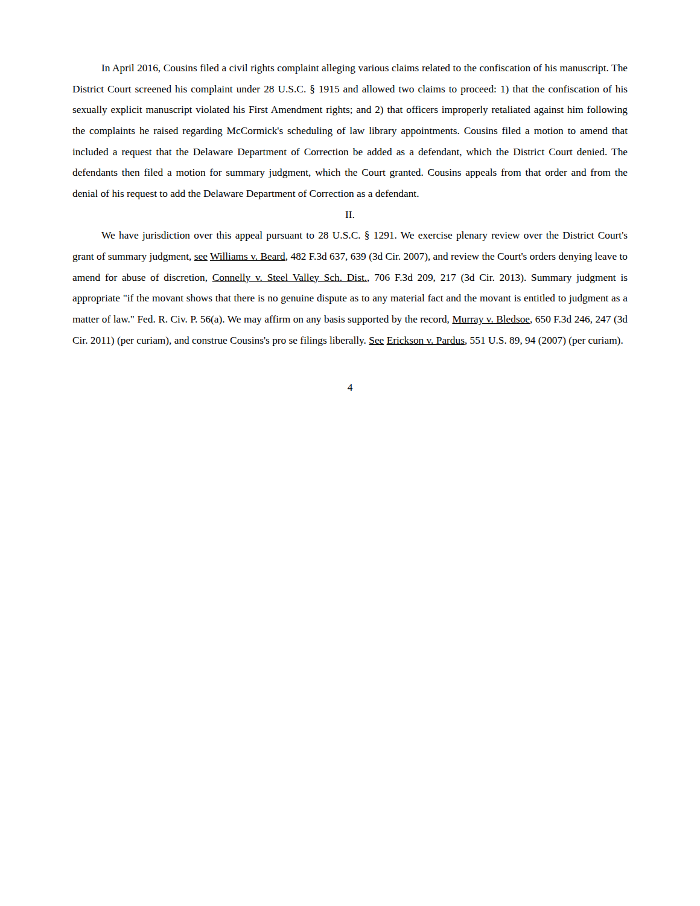In April 2016, Cousins filed a civil rights complaint alleging various claims related to the confiscation of his manuscript. The District Court screened his complaint under 28 U.S.C. § 1915 and allowed two claims to proceed: 1) that the confiscation of his sexually explicit manuscript violated his First Amendment rights; and 2) that officers improperly retaliated against him following the complaints he raised regarding McCormick's scheduling of law library appointments. Cousins filed a motion to amend that included a request that the Delaware Department of Correction be added as a defendant, which the District Court denied. The defendants then filed a motion for summary judgment, which the Court granted. Cousins appeals from that order and from the denial of his request to add the Delaware Department of Correction as a defendant.
II.
We have jurisdiction over this appeal pursuant to 28 U.S.C. § 1291. We exercise plenary review over the District Court's grant of summary judgment, see Williams v. Beard, 482 F.3d 637, 639 (3d Cir. 2007), and review the Court's orders denying leave to amend for abuse of discretion, Connelly v. Steel Valley Sch. Dist., 706 F.3d 209, 217 (3d Cir. 2013). Summary judgment is appropriate "if the movant shows that there is no genuine dispute as to any material fact and the movant is entitled to judgment as a matter of law." Fed. R. Civ. P. 56(a). We may affirm on any basis supported by the record, Murray v. Bledsoe, 650 F.3d 246, 247 (3d Cir. 2011) (per curiam), and construe Cousins's pro se filings liberally. See Erickson v. Pardus, 551 U.S. 89, 94 (2007) (per curiam).
4